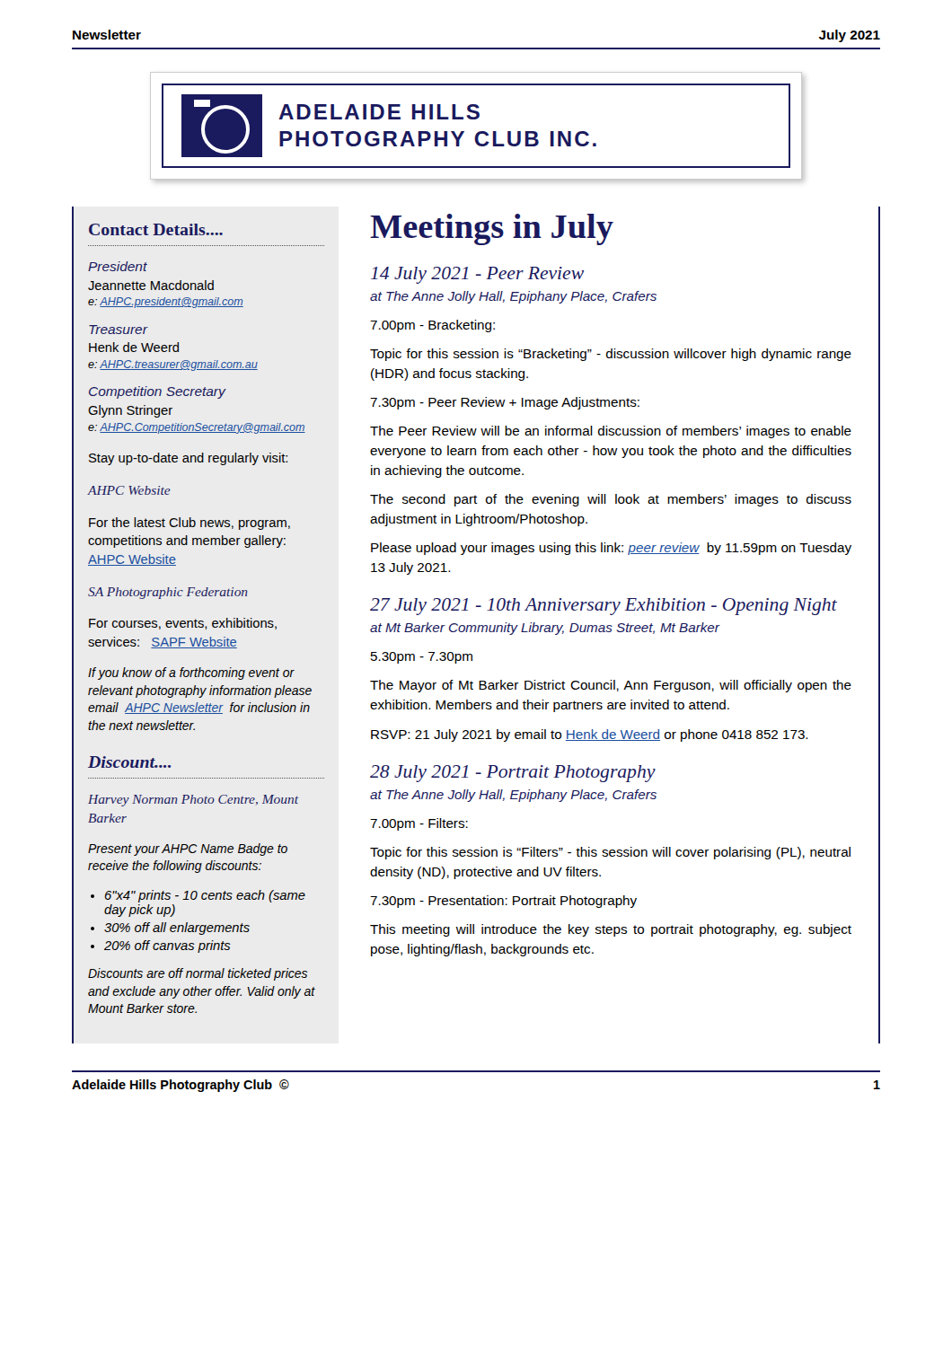Newsletter July 2021
ADELAIDE HILLS
PHOTOGRAPHY CLUB INC.
Contact Details....
President
Jeannette Macdonald
e: AHPC.president@gmail.com
Treasurer
Henk de Weerd
e: AHPC.treasurer@gmail.com.au
Competition Secretary
Glynn Stringer
e: AHPC.CompetitionSecretary@gmail.com
Stay up-to-date and regularly visit:
AHPC Website
For the latest Club news, program, competitions and member gallery: AHPC Website
SA Photographic Federation
For courses, events, exhibitions, services: SAPF Website
If you know of a forthcoming event or relevant photography information please email AHPC Newsletter for inclusion in the next newsletter.
Discount....
Harvey Norman Photo Centre, Mount Barker
Present your AHPC Name Badge to receive the following discounts:
6"x4" prints - 10 cents each (same day pick up)
30% off all enlargements
20% off canvas prints
Discounts are off normal ticketed prices and exclude any other offer. Valid only at Mount Barker store.
Meetings in July
14 July 2021 - Peer Review
at The Anne Jolly Hall, Epiphany Place, Crafers
7.00pm - Bracketing:
Topic for this session is “Bracketing” - discussion willcover high dynamic range (HDR) and focus stacking.
7.30pm - Peer Review + Image Adjustments:
The Peer Review will be an informal discussion of members’ images to enable everyone to learn from each other - how you took the photo and the difficulties in achieving the outcome.
The second part of the evening will look at members’ images to discuss adjustment in Lightroom/Photoshop.
Please upload your images using this link: peer review by 11.59pm on Tuesday 13 July 2021.
27 July 2021 - 10th Anniversary Exhibition - Opening Night
at Mt Barker Community Library, Dumas Street, Mt Barker
5.30pm - 7.30pm
The Mayor of Mt Barker District Council, Ann Ferguson, will officially open the exhibition. Members and their partners are invited to attend.
RSVP: 21 July 2021 by email to Henk de Weerd or phone 0418 852 173.
28 July 2021 - Portrait Photography
at The Anne Jolly Hall, Epiphany Place, Crafers
7.00pm - Filters:
Topic for this session is “Filters” - this session will cover polarising (PL), neutral density (ND), protective and UV filters.
7.30pm - Presentation: Portrait Photography
This meeting will introduce the key steps to portrait photography, eg. subject pose, lighting/flash, backgrounds etc.
Adelaide Hills Photography Club © 1